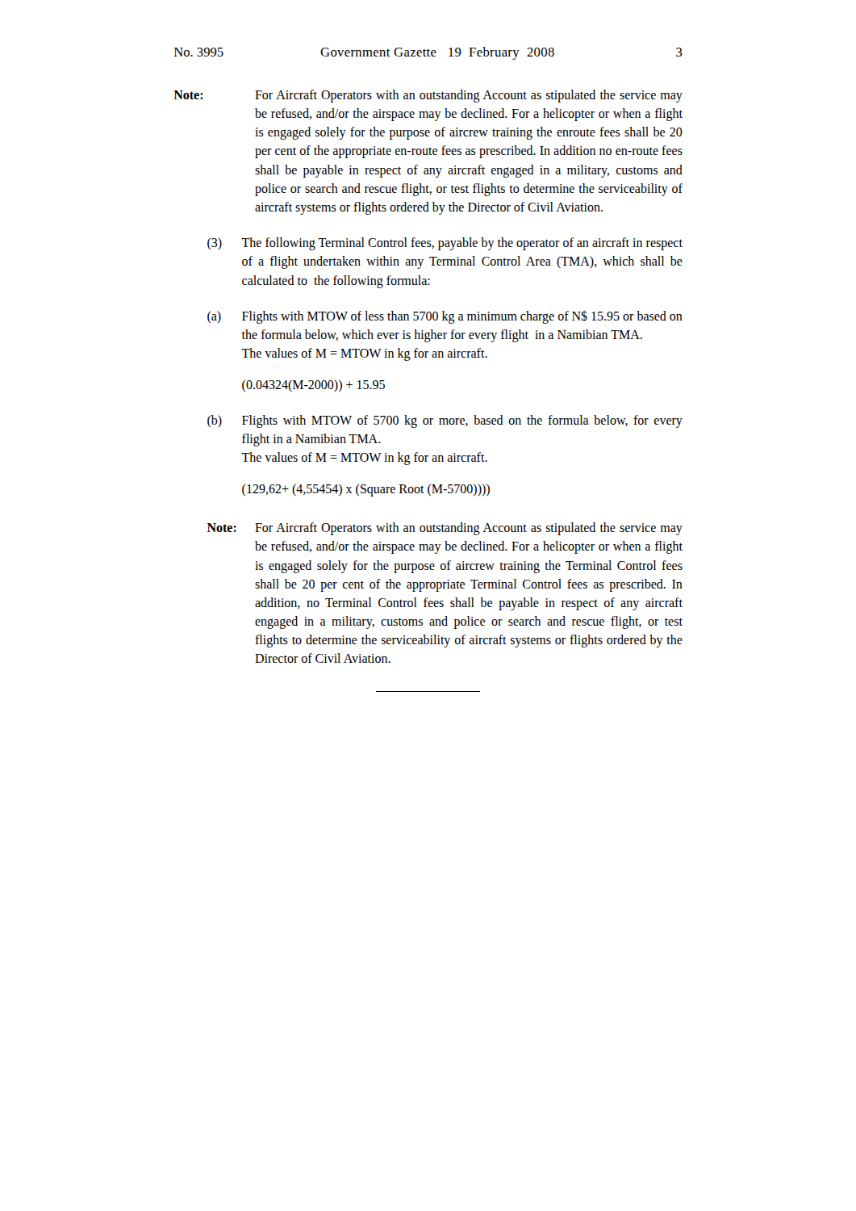No. 3995
Government Gazette 19 February 2008
3
Note:
For Aircraft Operators with an outstanding Account as stipulated the service may be refused, and/or the airspace may be declined. For a helicopter or when a flight is engaged solely for the purpose of aircrew training the enroute fees shall be 20 per cent of the appropriate en-route fees as prescribed. In addition no en-route fees shall be payable in respect of any aircraft engaged in a military, customs and police or search and rescue flight, or test flights to determine the serviceability of aircraft systems or flights ordered by the Director of Civil Aviation.
(3)
The following Terminal Control fees, payable by the operator of an aircraft in respect of a flight undertaken within any Terminal Control Area (TMA), which shall be calculated to the following formula:
(a)
Flights with MTOW of less than 5700 kg a minimum charge of N$ 15.95 or based on the formula below, which ever is higher for every flight in a Namibian TMA.
The values of M = MTOW in kg for an aircraft.
(0.04324(M-2000)) + 15.95
(b)
Flights with MTOW of 5700 kg or more, based on the formula below, for every flight in a Namibian TMA.
The values of M = MTOW in kg for an aircraft.
(129,62+ (4,55454) x (Square Root (M-5700))))
Note:
For Aircraft Operators with an outstanding Account as stipulated the service may be refused, and/or the airspace may be declined. For a helicopter or when a flight is engaged solely for the purpose of aircrew training the Terminal Control fees shall be 20 per cent of the appropriate Terminal Control fees as prescribed. In addition, no Terminal Control fees shall be payable in respect of any aircraft engaged in a military, customs and police or search and rescue flight, or test flights to determine the serviceability of aircraft systems or flights ordered by the Director of Civil Aviation.